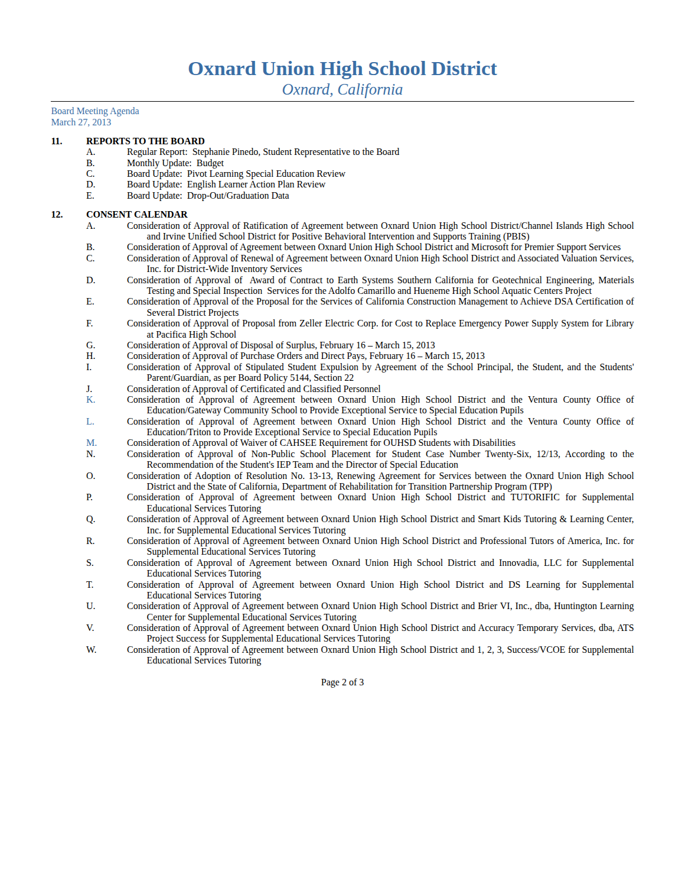Oxnard Union High School District
Oxnard, California
Board Meeting Agenda
March 27, 2013
| 11. | REPORTS TO THE BOARD |
| | A. | Regular Report: Stephanie Pinedo, Student Representative to the Board |
| | B. | Monthly Update: Budget |
| | C. | Board Update: Pivot Learning Special Education Review |
| | D. | Board Update: English Learner Action Plan Review |
| | E. | Board Update: Drop-Out/Graduation Data |
| 12. | CONSENT CALENDAR |
| | A. | Consideration of Approval of Ratification of Agreement between Oxnard Union High School District/Channel Islands High School and Irvine Unified School District for Positive Behavioral Intervention and Supports Training (PBIS) |
| | B. | Consideration of Approval of Agreement between Oxnard Union High School District and Microsoft for Premier Support Services |
| | C. | Consideration of Approval of Renewal of Agreement between Oxnard Union High School District and Associated Valuation Services, Inc. for District-Wide Inventory Services |
| | D. | Consideration of Approval of Award of Contract to Earth Systems Southern California for Geotechnical Engineering, Materials Testing and Special Inspection Services for the Adolfo Camarillo and Hueneme High School Aquatic Centers Project |
| | E. | Consideration of Approval of the Proposal for the Services of California Construction Management to Achieve DSA Certification of Several District Projects |
| | F. | Consideration of Approval of Proposal from Zeller Electric Corp. for Cost to Replace Emergency Power Supply System for Library at Pacifica High School |
| | G. | Consideration of Approval of Disposal of Surplus, February 16 – March 15, 2013 |
| | H. | Consideration of Approval of Purchase Orders and Direct Pays, February 16 – March 15, 2013 |
| | I. | Consideration of Approval of Stipulated Student Expulsion by Agreement of the School Principal, the Student, and the Students' Parent/Guardian, as per Board Policy 5144, Section 22 |
| | J. | Consideration of Approval of Certificated and Classified Personnel |
| | K. | Consideration of Approval of Agreement between Oxnard Union High School District and the Ventura County Office of Education/Gateway Community School to Provide Exceptional Service to Special Education Pupils |
| | L. | Consideration of Approval of Agreement between Oxnard Union High School District and the Ventura County Office of Education/Triton to Provide Exceptional Service to Special Education Pupils |
| | M. | Consideration of Approval of Waiver of CAHSEE Requirement for OUHSD Students with Disabilities |
| | N. | Consideration of Approval of Non-Public School Placement for Student Case Number Twenty-Six, 12/13, According to the Recommendation of the Student's IEP Team and the Director of Special Education |
| | O. | Consideration of Adoption of Resolution No. 13-13, Renewing Agreement for Services between the Oxnard Union High School District and the State of California, Department of Rehabilitation for Transition Partnership Program (TPP) |
| | P. | Consideration of Approval of Agreement between Oxnard Union High School District and TUTORIFIC for Supplemental Educational Services Tutoring |
| | Q. | Consideration of Approval of Agreement between Oxnard Union High School District and Smart Kids Tutoring & Learning Center, Inc. for Supplemental Educational Services Tutoring |
| | R. | Consideration of Approval of Agreement between Oxnard Union High School District and Professional Tutors of America, Inc. for Supplemental Educational Services Tutoring |
| | S. | Consideration of Approval of Agreement between Oxnard Union High School District and Innovadia, LLC for Supplemental Educational Services Tutoring |
| | T. | Consideration of Approval of Agreement between Oxnard Union High School District and DS Learning for Supplemental Educational Services Tutoring |
| | U. | Consideration of Approval of Agreement between Oxnard Union High School District and Brier VI, Inc., dba, Huntington Learning Center for Supplemental Educational Services Tutoring |
| | V. | Consideration of Approval of Agreement between Oxnard Union High School District and Accuracy Temporary Services, dba, ATS Project Success for Supplemental Educational Services Tutoring |
| | W. | Consideration of Approval of Agreement between Oxnard Union High School District and 1, 2, 3, Success/VCOE for Supplemental Educational Services Tutoring |
Page 2 of 3